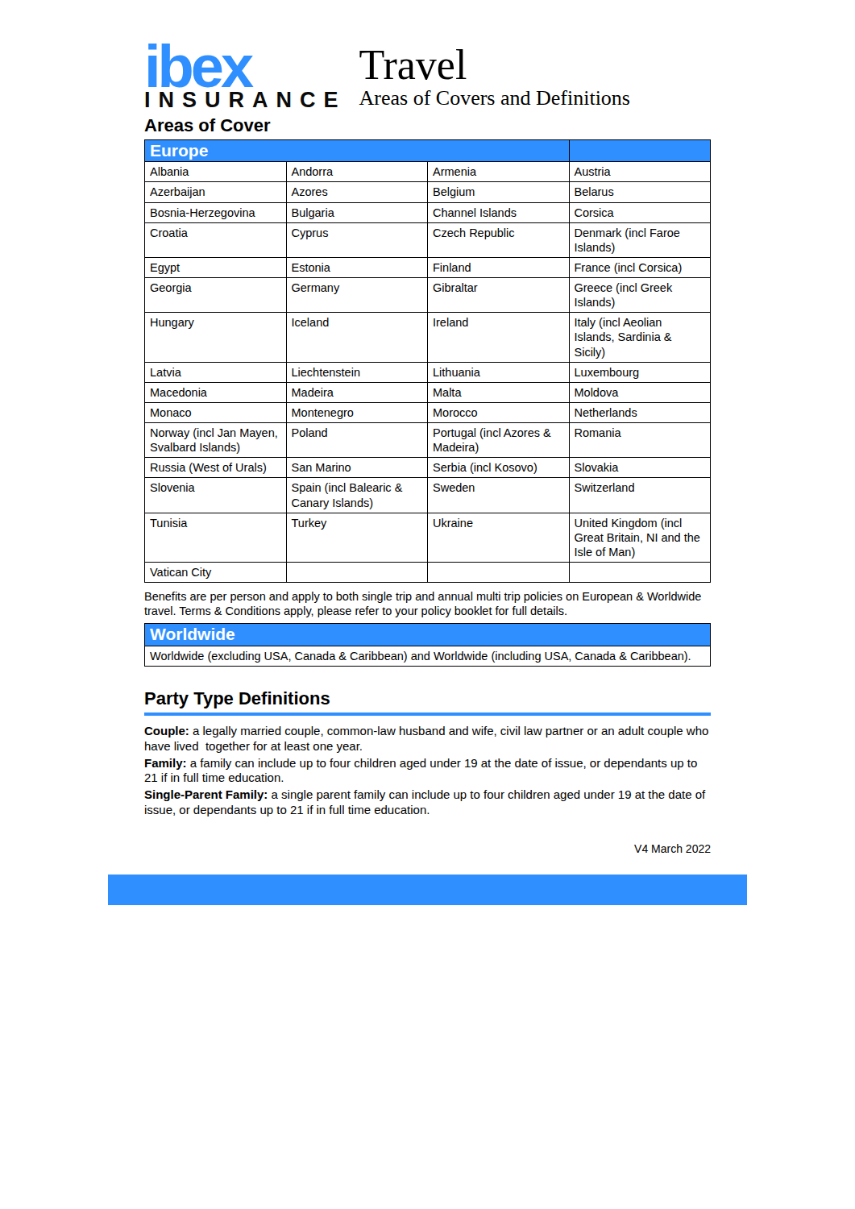ibex INSURANCE
Travel
Areas of Covers and Definitions
Areas of Cover
| Europe | |
| --- | --- |
| Albania | Andorra | Armenia | Austria |
| Azerbaijan | Azores | Belgium | Belarus |
| Bosnia-Herzegovina | Bulgaria | Channel Islands | Corsica |
| Croatia | Cyprus | Czech Republic | Denmark (incl Faroe Islands) |
| Egypt | Estonia | Finland | France (incl Corsica) |
| Georgia | Germany | Gibraltar | Greece (incl Greek Islands) |
| Hungary | Iceland | Ireland | Italy (incl Aeolian Islands, Sardinia & Sicily) |
| Latvia | Liechtenstein | Lithuania | Luxembourg |
| Macedonia | Madeira | Malta | Moldova |
| Monaco | Montenegro | Morocco | Netherlands |
| Norway (incl Jan Mayen, Svalbard Islands) | Poland | Portugal (incl Azores & Madeira) | Romania |
| Russia (West of Urals) | San Marino | Serbia (incl Kosovo) | Slovakia |
| Slovenia | Spain (incl Balearic & Canary Islands) | Sweden | Switzerland |
| Tunisia | Turkey | Ukraine | United Kingdom (incl Great Britain, NI and the Isle of Man) |
| Vatican City | | | |
Benefits are per person and apply to both single trip and annual multi trip policies on European & Worldwide travel. Terms & Conditions apply, please refer to your policy booklet for full details.
| Worldwide |
| --- |
| Worldwide (excluding USA, Canada & Caribbean) and Worldwide (including USA, Canada & Caribbean). |
Party Type Definitions
Couple: a legally married couple, common-law husband and wife, civil law partner or an adult couple who have lived together for at least one year.
Family: a family can include up to four children aged under 19 at the date of issue, or dependants up to 21 if in full time education.
Single-Parent Family: a single parent family can include up to four children aged under 19 at the date of issue, or dependants up to 21 if in full time education.
V4 March 2022